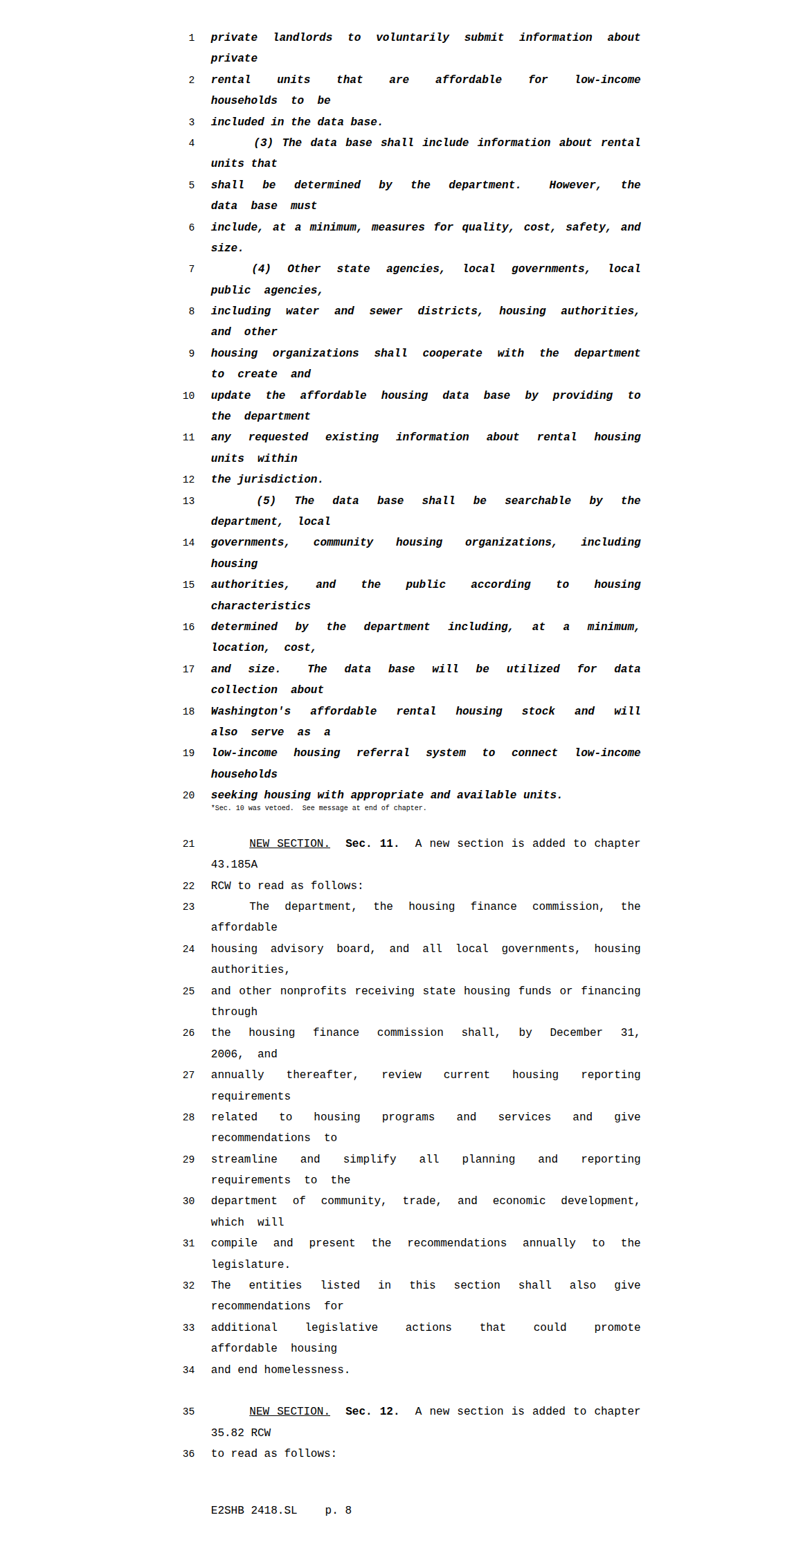1 private landlords to voluntarily submit information about private
2 rental units that are affordable for low-income households to be
3 included in the data base.
4 (3) The data base shall include information about rental units that
5 shall be determined by the department. However, the data base must
6 include, at a minimum, measures for quality, cost, safety, and size.
7 (4) Other state agencies, local governments, local public agencies,
8 including water and sewer districts, housing authorities, and other
9 housing organizations shall cooperate with the department to create and
10 update the affordable housing data base by providing to the department
11 any requested existing information about rental housing units within
12 the jurisdiction.
13 (5) The data base shall be searchable by the department, local
14 governments, community housing organizations, including housing
15 authorities, and the public according to housing characteristics
16 determined by the department including, at a minimum, location, cost,
17 and size. The data base will be utilized for data collection about
18 Washington's affordable rental housing stock and will also serve as a
19 low-income housing referral system to connect low-income households
20 seeking housing with appropriate and available units.*Sec. 10 was vetoed. See message at end of chapter.
21 NEW SECTION. Sec. 11. A new section is added to chapter 43.185A
22 RCW to read as follows:
23 The department, the housing finance commission, the affordable
24 housing advisory board, and all local governments, housing authorities,
25 and other nonprofits receiving state housing funds or financing through
26 the housing finance commission shall, by December 31, 2006, and
27 annually thereafter, review current housing reporting requirements
28 related to housing programs and services and give recommendations to
29 streamline and simplify all planning and reporting requirements to the
30 department of community, trade, and economic development, which will
31 compile and present the recommendations annually to the legislature.
32 The entities listed in this section shall also give recommendations for
33 additional legislative actions that could promote affordable housing
34 and end homelessness.
35 NEW SECTION. Sec. 12. A new section is added to chapter 35.82 RCW
36 to read as follows:
E2SHB 2418.SLp. 8